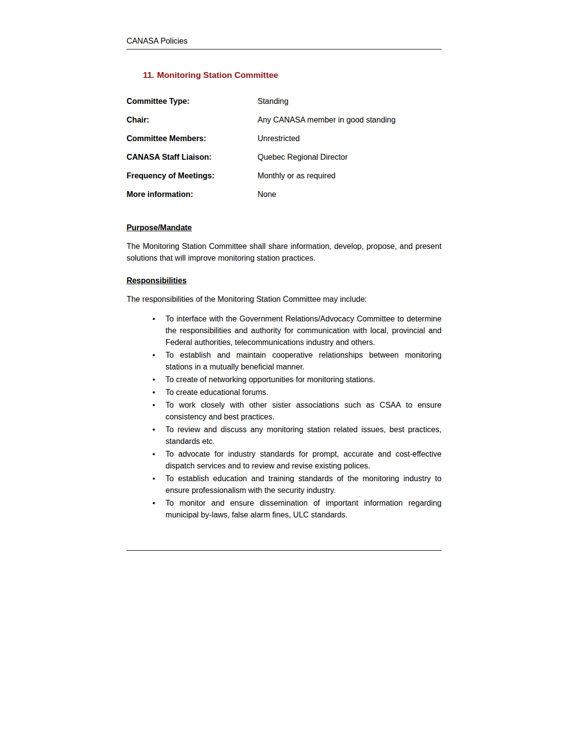CANASA Policies
11. Monitoring Station Committee
| Committee Type: | Standing |
| Chair: | Any CANASA member in good standing |
| Committee Members: | Unrestricted |
| CANASA Staff Liaison: | Quebec Regional Director |
| Frequency of Meetings: | Monthly or as required |
| More information: | None |
Purpose/Mandate
The Monitoring Station Committee shall share information, develop, propose, and present solutions that will improve monitoring station practices.
Responsibilities
The responsibilities of the Monitoring Station Committee may include:
To interface with the Government Relations/Advocacy Committee to determine the responsibilities and authority for communication with local, provincial and Federal authorities, telecommunications industry and others.
To establish and maintain cooperative relationships between monitoring stations in a mutually beneficial manner.
To create of networking opportunities for monitoring stations.
To create educational forums.
To work closely with other sister associations such as CSAA to ensure consistency and best practices.
To review and discuss any monitoring station related issues, best practices, standards etc.
To advocate for industry standards for prompt, accurate and cost-effective dispatch services and to review and revise existing polices.
To establish education and training standards of the monitoring industry to ensure professionalism with the security industry.
To monitor and ensure dissemination of important information regarding municipal by-laws, false alarm fines, ULC standards.